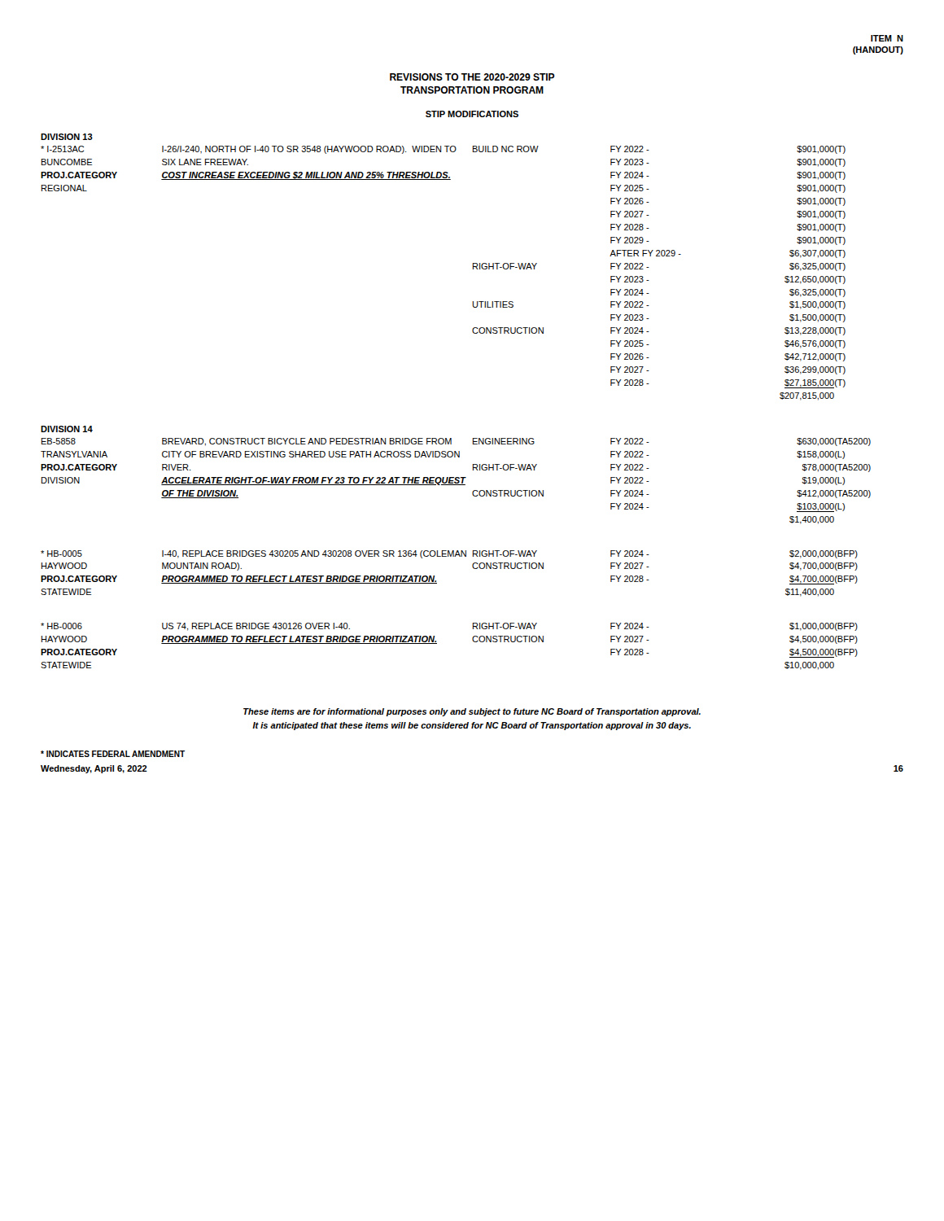ITEM N
(HANDOUT)
REVISIONS TO THE 2020-2029 STIP
TRANSPORTATION PROGRAM
STIP MODIFICATIONS
DIVISION 13
| * I-2513AC BUNCOMBE PROJ.CATEGORY REGIONAL | I-26/I-240, NORTH OF I-40 TO SR 3548 (HAYWOOD ROAD). WIDEN TO SIX LANE FREEWAY. COST INCREASE EXCEEDING $2 MILLION AND 25% THRESHOLDS. | BUILD NC ROW RIGHT-OF-WAY UTILITIES CONSTRUCTION | FY 2022 - FY 2023 - FY 2024 - FY 2025 - FY 2026 - FY 2027 - FY 2028 - FY 2029 - AFTER FY 2029 - FY 2022 - FY 2023 - FY 2024 - FY 2022 - FY 2023 - FY 2024 - FY 2025 - FY 2026 - FY 2027 - FY 2028 - | $901,000 $901,000 $901,000 $901,000 $901,000 $901,000 $901,000 $901,000 $6,307,000 $6,325,000 $12,650,000 $6,325,000 $1,500,000 $1,500,000 $13,228,000 $46,576,000 $42,712,000 $36,299,000 $27,185,000 $207,815,000 | (T) (T) (T) (T) (T) (T) (T) (T) (T) (T) (T) (T) (T) (T) (T) (T) (T) (T) (T) |
DIVISION 14
| EB-5858 TRANSYLVANIA PROJ.CATEGORY DIVISION | BREVARD, CONSTRUCT BICYCLE AND PEDESTRIAN BRIDGE FROM CITY OF BREVARD EXISTING SHARED USE PATH ACROSS DAVIDSON RIVER. ACCELERATE RIGHT-OF-WAY FROM FY 23 TO FY 22 AT THE REQUEST OF THE DIVISION. | ENGINEERING RIGHT-OF-WAY CONSTRUCTION | FY 2022 - FY 2022 - FY 2022 - FY 2022 - FY 2024 - FY 2024 - | $630,000 $158,000 $78,000 $19,000 $412,000 $103,000 $1,400,000 | (TA5200) (L) (TA5200) (L) (TA5200) (L) |
| * HB-0005 HAYWOOD PROJ.CATEGORY STATEWIDE | I-40, REPLACE BRIDGES 430205 AND 430208 OVER SR 1364 (COLEMAN MOUNTAIN ROAD). PROGRAMMED TO REFLECT LATEST BRIDGE PRIORITIZATION. | RIGHT-OF-WAY CONSTRUCTION | FY 2024 - FY 2027 - FY 2028 - | $2,000,000 $4,700,000 $4,700,000 $11,400,000 | (BFP) (BFP) (BFP) |
| * HB-0006 HAYWOOD PROJ.CATEGORY STATEWIDE | US 74, REPLACE BRIDGE 430126 OVER I-40. PROGRAMMED TO REFLECT LATEST BRIDGE PRIORITIZATION. | RIGHT-OF-WAY CONSTRUCTION | FY 2024 - FY 2027 - FY 2028 - | $1,000,000 $4,500,000 $4,500,000 $10,000,000 | (BFP) (BFP) (BFP) |
These items are for informational purposes only and subject to future NC Board of Transportation approval.
It is anticipated that these items will be considered for NC Board of Transportation approval in 30 days.
* INDICATES FEDERAL AMENDMENT
Wednesday, April 6, 2022 16